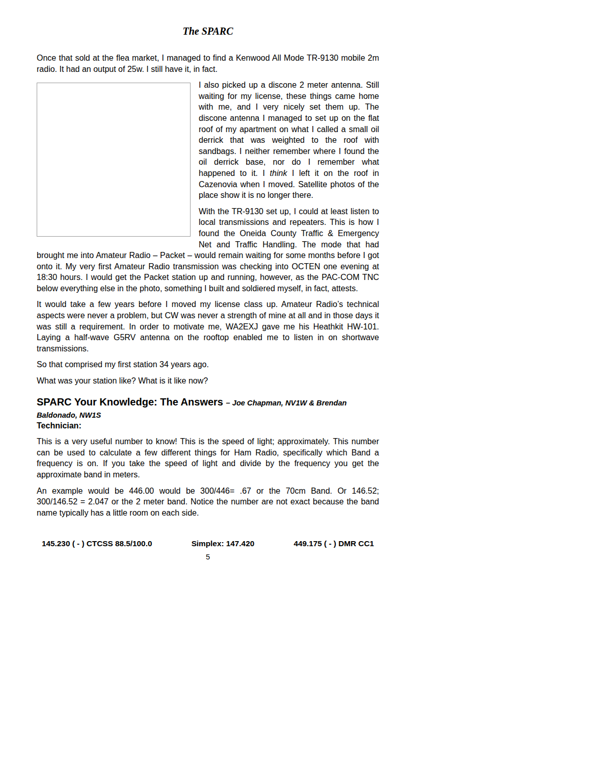The SPARC
Once that sold at the flea market, I managed to find a Kenwood All Mode TR-9130 mobile 2m radio. It had an output of 25w. I still have it, in fact.
I also picked up a discone 2 meter antenna. Still waiting for my license, these things came home with me, and I very nicely set them up. The discone antenna I managed to set up on the flat roof of my apartment on what I called a small oil derrick that was weighted to the roof with sandbags. I neither remember where I found the oil derrick base, nor do I remember what happened to it. I think I left it on the roof in Cazenovia when I moved. Satellite photos of the place show it is no longer there.
With the TR-9130 set up, I could at least listen to local transmissions and repeaters. This is how I found the Oneida County Traffic & Emergency Net and Traffic Handling. The mode that had brought me into Amateur Radio – Packet – would remain waiting for some months before I got onto it. My very first Amateur Radio transmission was checking into OCTEN one evening at 18:30 hours. I would get the Packet station up and running, however, as the PAC-COM TNC below everything else in the photo, something I built and soldiered myself, in fact, attests.
It would take a few years before I moved my license class up. Amateur Radio’s technical aspects were never a problem, but CW was never a strength of mine at all and in those days it was still a requirement. In order to motivate me, WA2EXJ gave me his Heathkit HW-101. Laying a half-wave G5RV antenna on the rooftop enabled me to listen in on shortwave transmissions.
So that comprised my first station 34 years ago.
What was your station like? What is it like now?
SPARC Your Knowledge: The Answers – Joe Chapman, NV1W & Brendan Baldonado, NW1S
Technician:
This is a very useful number to know! This is the speed of light; approximately. This number can be used to calculate a few different things for Ham Radio, specifically which Band a frequency is on. If you take the speed of light and divide by the frequency you get the approximate band in meters.
An example would be 446.00 would be 300/446= .67 or the 70cm Band. Or 146.52; 300/146.52 = 2.047 or the 2 meter band. Notice the number are not exact because the band name typically has a little room on each side.
145.230 ( - ) CTCSS 88.5/100.0 Simplex: 147.420 449.175 ( - ) DMR CC1
5